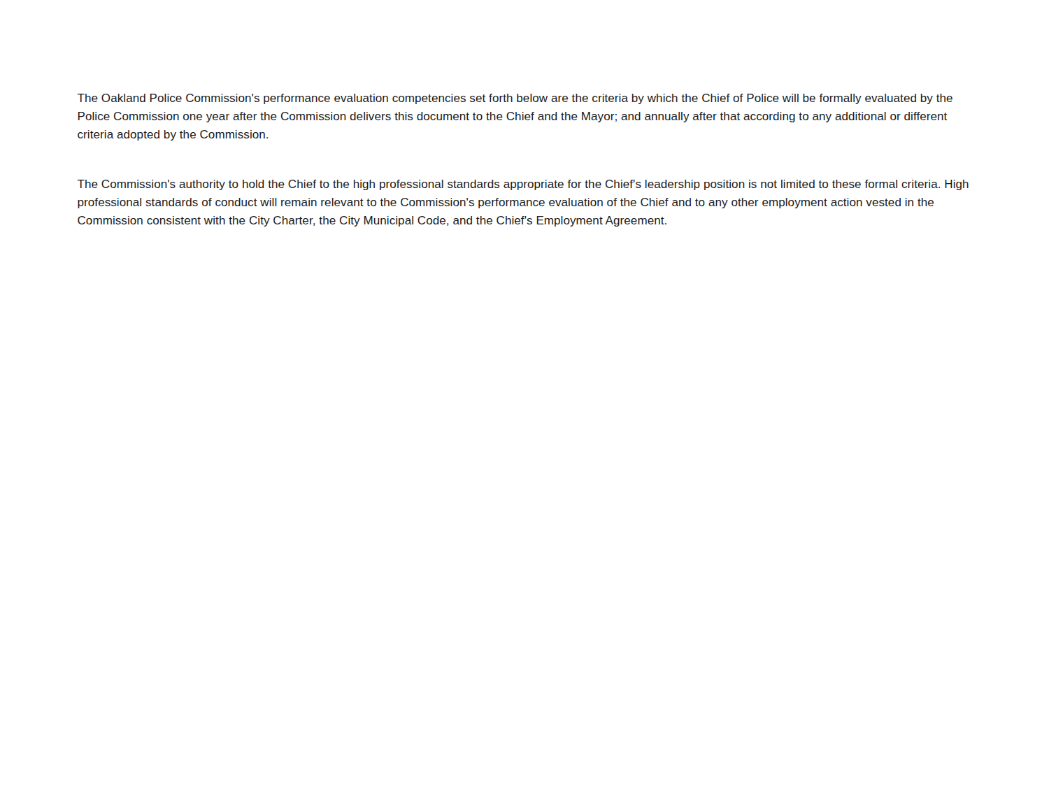The Oakland Police Commission's performance evaluation competencies set forth below are the criteria by which the Chief of Police will be formally evaluated by the Police Commission one year after the Commission delivers this document to the Chief and the Mayor; and annually after that according to any additional or different criteria adopted by the Commission.
The Commission's authority to hold the Chief to the high professional standards appropriate for the Chief's leadership position is not limited to these formal criteria. High professional standards of conduct will remain relevant to the Commission's performance evaluation of the Chief and to any other employment action vested in the Commission consistent with the City Charter, the City Municipal Code, and the Chief's Employment Agreement.